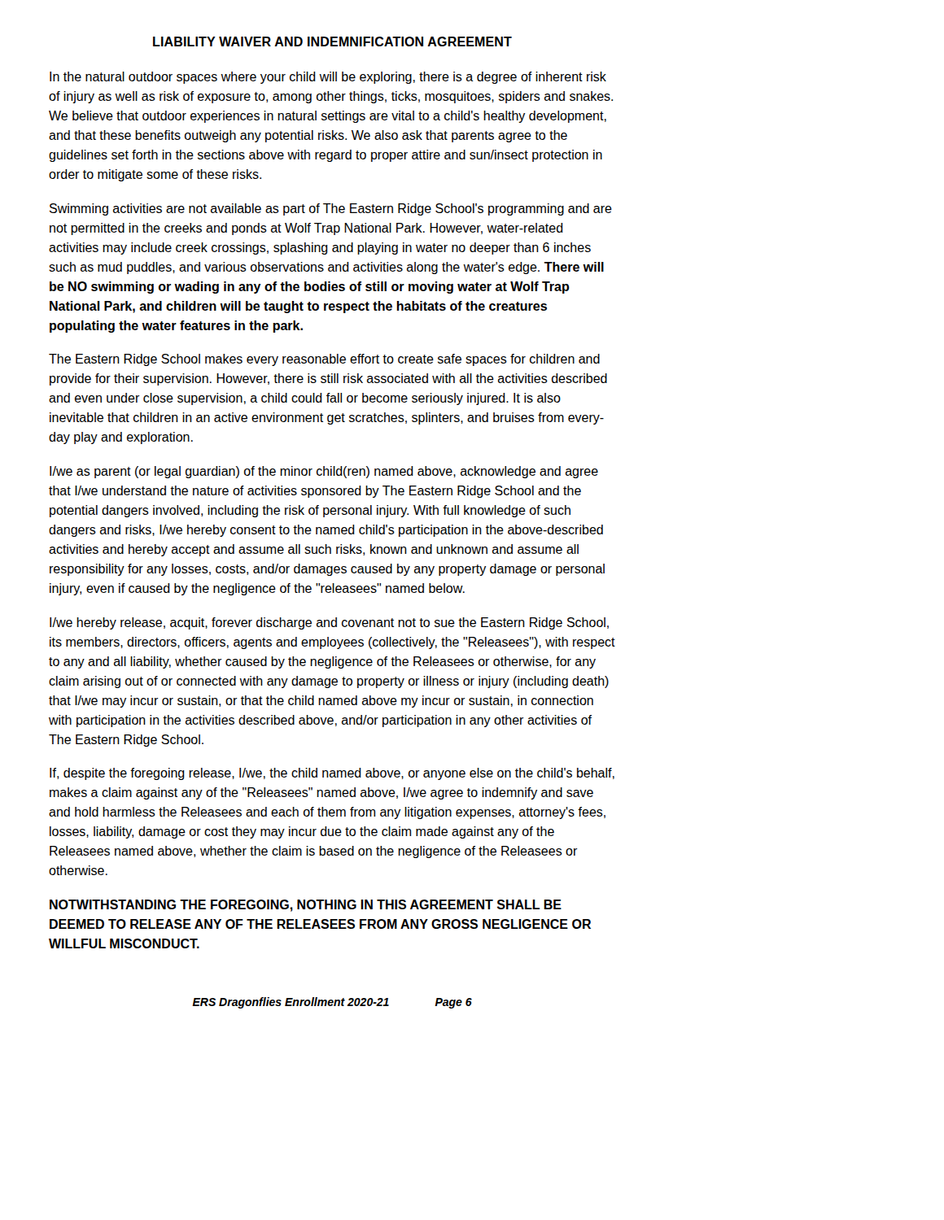LIABILITY WAIVER AND INDEMNIFICATION AGREEMENT
In the natural outdoor spaces where your child will be exploring, there is a degree of inherent risk of injury as well as risk of exposure to, among other things, ticks, mosquitoes, spiders and snakes. We believe that outdoor experiences in natural settings are vital to a child's healthy development, and that these benefits outweigh any potential risks. We also ask that parents agree to the guidelines set forth in the sections above with regard to proper attire and sun/insect protection in order to mitigate some of these risks.
Swimming activities are not available as part of The Eastern Ridge School's programming and are not permitted in the creeks and ponds at Wolf Trap National Park. However, water-related activities may include creek crossings, splashing and playing in water no deeper than 6 inches such as mud puddles, and various observations and activities along the water's edge. There will be NO swimming or wading in any of the bodies of still or moving water at Wolf Trap National Park, and children will be taught to respect the habitats of the creatures populating the water features in the park.
The Eastern Ridge School makes every reasonable effort to create safe spaces for children and provide for their supervision. However, there is still risk associated with all the activities described and even under close supervision, a child could fall or become seriously injured. It is also inevitable that children in an active environment get scratches, splinters, and bruises from every-day play and exploration.
I/we as parent (or legal guardian) of the minor child(ren) named above, acknowledge and agree that I/we understand the nature of activities sponsored by The Eastern Ridge School and the potential dangers involved, including the risk of personal injury. With full knowledge of such dangers and risks, I/we hereby consent to the named child's participation in the above-described activities and hereby accept and assume all such risks, known and unknown and assume all responsibility for any losses, costs, and/or damages caused by any property damage or personal injury, even if caused by the negligence of the "releasees" named below.
I/we hereby release, acquit, forever discharge and covenant not to sue the Eastern Ridge School, its members, directors, officers, agents and employees (collectively, the "Releasees"), with respect to any and all liability, whether caused by the negligence of the Releasees or otherwise, for any claim arising out of or connected with any damage to property or illness or injury (including death) that I/we may incur or sustain, or that the child named above my incur or sustain, in connection with participation in the activities described above, and/or participation in any other activities of The Eastern Ridge School.
If, despite the foregoing release, I/we, the child named above, or anyone else on the child's behalf, makes a claim against any of the "Releasees" named above, I/we agree to indemnify and save and hold harmless the Releasees and each of them from any litigation expenses, attorney's fees, losses, liability, damage or cost they may incur due to the claim made against any of the Releasees named above, whether the claim is based on the negligence of the Releasees or otherwise.
NOTWITHSTANDING THE FOREGOING, NOTHING IN THIS AGREEMENT SHALL BE DEEMED TO RELEASE ANY OF THE RELEASEES FROM ANY GROSS NEGLIGENCE OR WILLFUL MISCONDUCT.
ERS Dragonflies Enrollment 2020-21Page 6